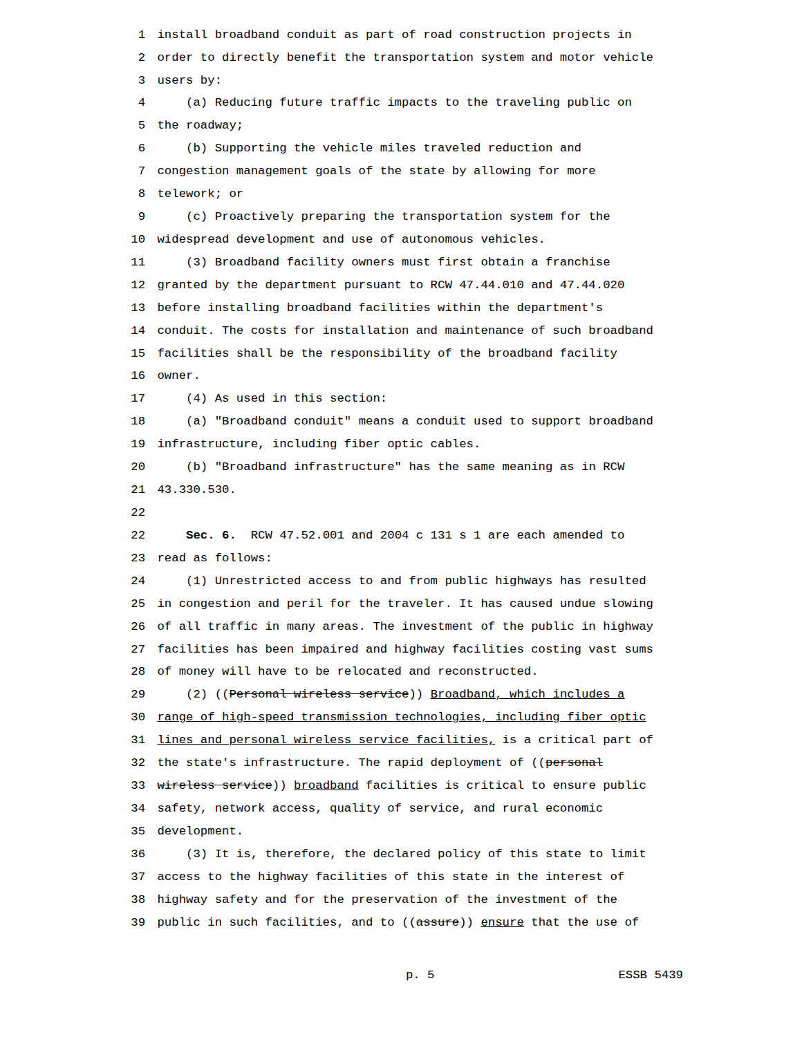1install broadband conduit as part of road construction projects in
2order to directly benefit the transportation system and motor vehicle
3users by:
4 (a) Reducing future traffic impacts to the traveling public on
5the roadway;
6 (b) Supporting the vehicle miles traveled reduction and
7congestion management goals of the state by allowing for more
8telework; or
9 (c) Proactively preparing the transportation system for the
10widespread development and use of autonomous vehicles.
11 (3) Broadband facility owners must first obtain a franchise
12granted by the department pursuant to RCW 47.44.010 and 47.44.020
13before installing broadband facilities within the department's
14conduit. The costs for installation and maintenance of such broadband
15facilities shall be the responsibility of the broadband facility
16owner.
17 (4) As used in this section:
18 (a) "Broadband conduit" means a conduit used to support broadband
19infrastructure, including fiber optic cables.
20 (b) "Broadband infrastructure" has the same meaning as in RCW
2143.330.530.
22
22 Sec. 6. RCW 47.52.001 and 2004 c 131 s 1 are each amended to
23read as follows:
24 (1) Unrestricted access to and from public highways has resulted
25in congestion and peril for the traveler. It has caused undue slowing
26of all traffic in many areas. The investment of the public in highway
27facilities has been impaired and highway facilities costing vast sums
28of money will have to be relocated and reconstructed.
29 (2) ((Personal wireless service)) Broadband, which includes a
30 range of high-speed transmission technologies, including fiber optic
31 lines and personal wireless service facilities, is a critical part of
32the state's infrastructure. The rapid deployment of ((personal
33 wireless service)) broadband facilities is critical to ensure public
34safety, network access, quality of service, and rural economic
35development.
36 (3) It is, therefore, the declared policy of this state to limit
37access to the highway facilities of this state in the interest of
38highway safety and for the preservation of the investment of the
39public in such facilities, and to ((assure)) ensure that the use of
p. 5 ESSB 5439